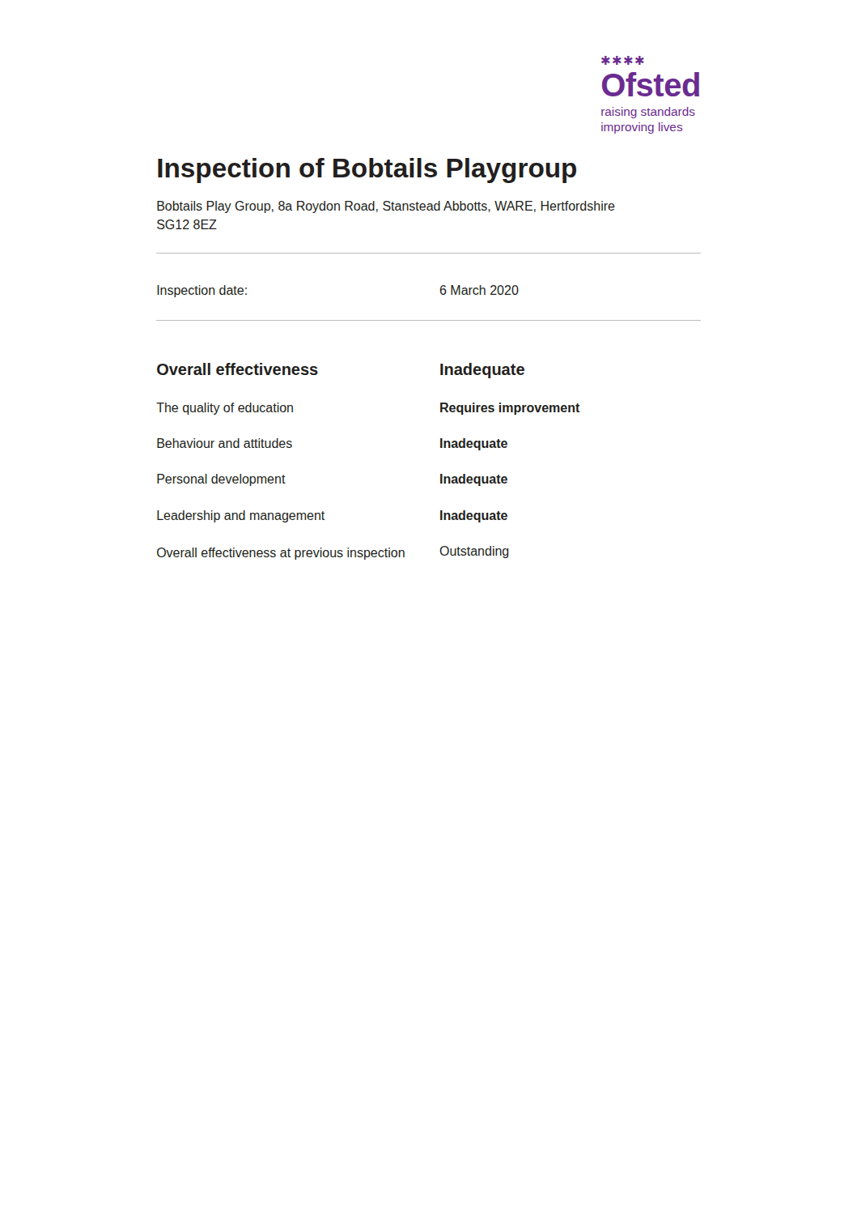✱✱✱✱
Ofsted
raising standards
improving lives
Inspection of Bobtails Playgroup
Bobtails Play Group, 8a Roydon Road, Stanstead Abbotts, WARE, Hertfordshire SG12 8EZ
| Inspection date: | 6 March 2020 |
| Overall effectiveness | Inadequate |
| The quality of education | Requires improvement |
| Behaviour and attitudes | Inadequate |
| Personal development | Inadequate |
| Leadership and management | Inadequate |
| Overall effectiveness at previous inspection | Outstanding |